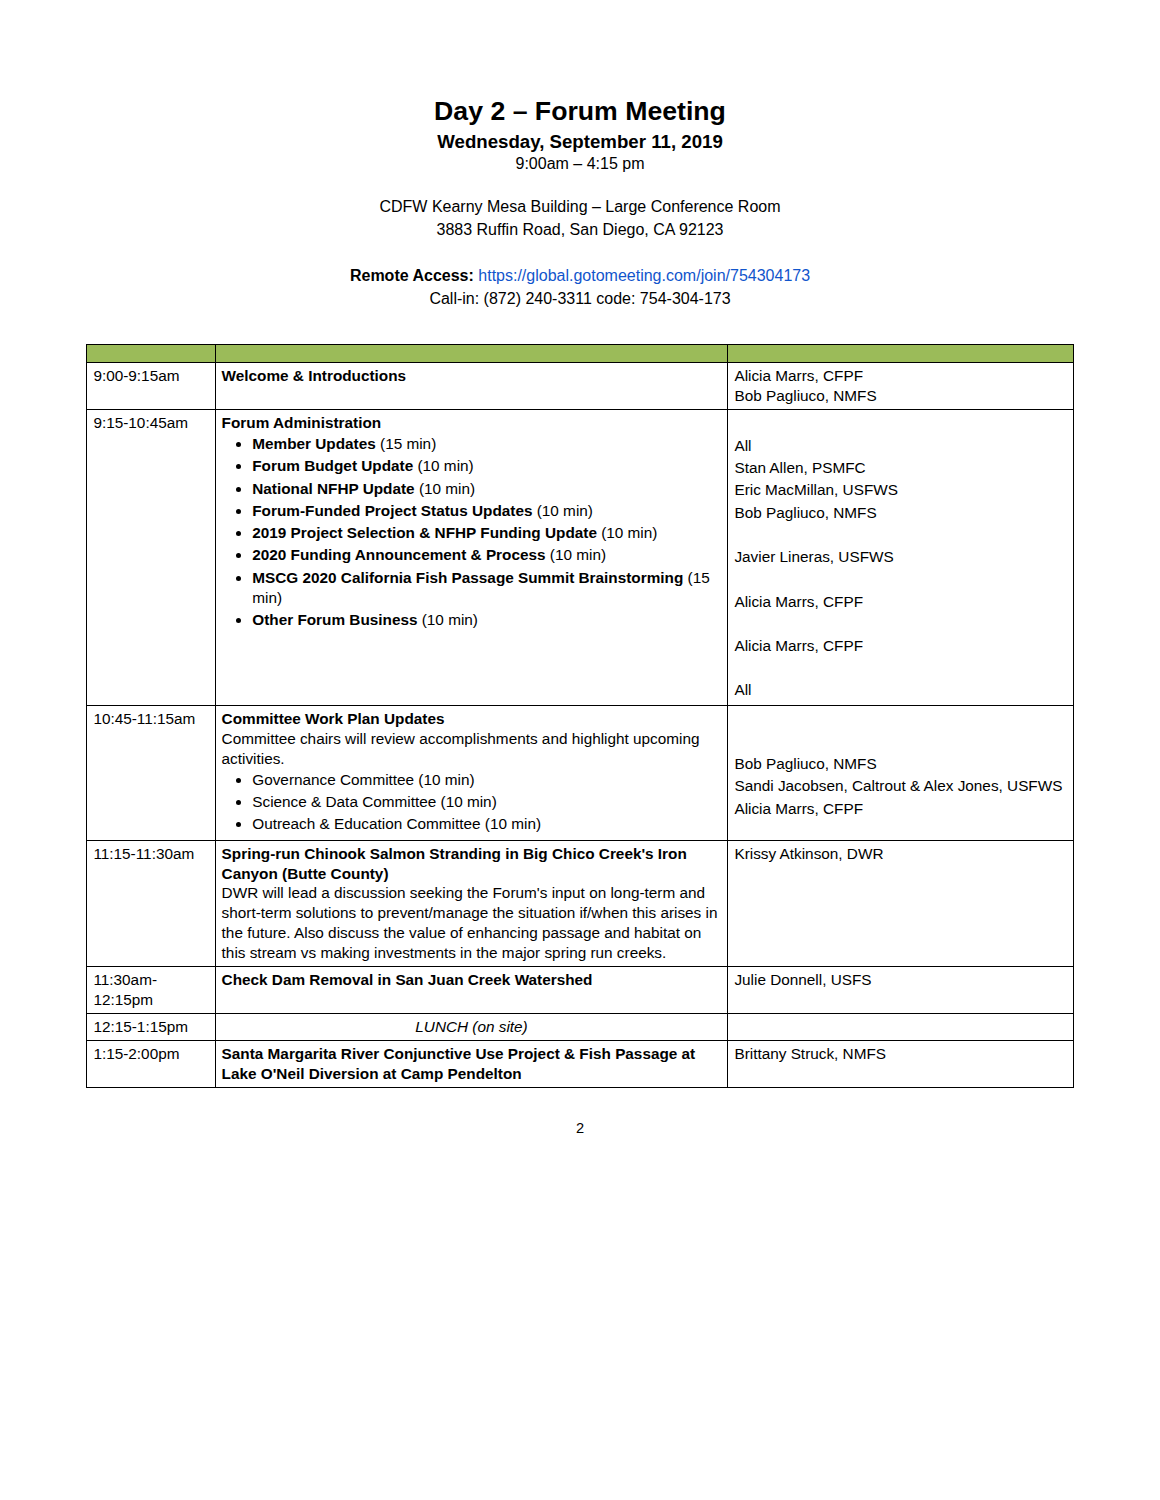Day 2 – Forum Meeting
Wednesday, September 11, 2019
9:00am – 4:15 pm
CDFW Kearny Mesa Building – Large Conference Room
3883 Ruffin Road, San Diego, CA 92123
Remote Access: https://global.gotomeeting.com/join/754304173
Call-in: (872) 240-3311 code: 754-304-173
| 9:00-9:15am | Welcome & Introductions | Alicia Marrs, CFPF Bob Pagliuco, NMFS |
| 9:15-10:45am | Forum Administration Member Updates (15 min) Forum Budget Update (10 min) National NFHP Update (10 min) Forum-Funded Project Status Updates (10 min) 2019 Project Selection & NFHP Funding Update (10 min) 2020 Funding Announcement & Process (10 min) MSCG 2020 California Fish Passage Summit Brainstorming (15 min) Other Forum Business (10 min) | All Stan Allen, PSMFC Eric MacMillan, USFWS Bob Pagliuco, NMFS Javier Lineras, USFWS Alicia Marrs, CFPF Alicia Marrs, CFPF All |
| 10:45-11:15am | Committee Work Plan Updates Committee chairs will review accomplishments and highlight upcoming activities. Governance Committee (10 min) Science & Data Committee (10 min) Outreach & Education Committee (10 min) | Bob Pagliuco, NMFS Sandi Jacobsen, Caltrout & Alex Jones, USFWS Alicia Marrs, CFPF |
| 11:15-11:30am | Spring-run Chinook Salmon Stranding in Big Chico Creek's Iron Canyon (Butte County) DWR will lead a discussion seeking the Forum's input on long-term and short-term solutions to prevent/manage the situation if/when this arises in the future. Also discuss the value of enhancing passage and habitat on this stream vs making investments in the major spring run creeks. | Krissy Atkinson, DWR |
| 11:30am-12:15pm | Check Dam Removal in San Juan Creek Watershed | Julie Donnell, USFS |
| 12:15-1:15pm | LUNCH (on site) | |
| 1:15-2:00pm | Santa Margarita River Conjunctive Use Project & Fish Passage at Lake O'Neil Diversion at Camp Pendelton | Brittany Struck, NMFS |
2